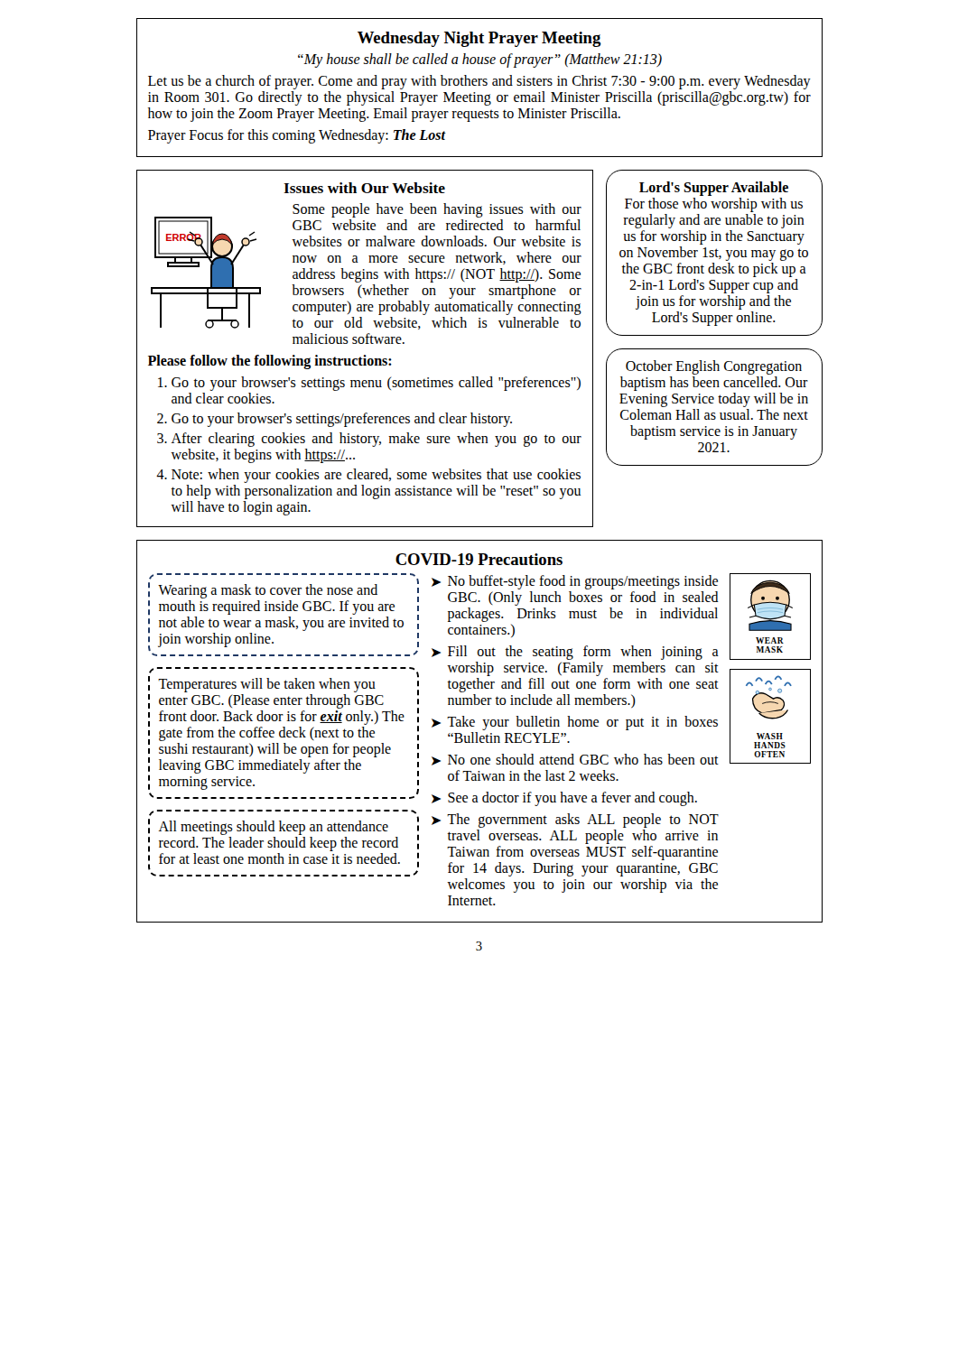Wednesday Night Prayer Meeting
“My house shall be called a house of prayer” (Matthew 21:13)
Let us be a church of prayer. Come and pray with brothers and sisters in Christ 7:30 - 9:00 p.m. every Wednesday in Room 301. Go directly to the physical Prayer Meeting or email Minister Priscilla (priscilla@gbc.org.tw) for how to join the Zoom Prayer Meeting. Email prayer requests to Minister Priscilla.
Prayer Focus for this coming Wednesday: The Lost
Issues with Our Website
ERROR
Some people have been having issues with our GBC website and are redirected to harmful websites or malware downloads. Our website is now on a more secure network, where our address begins with https:// (NOT http://). Some browsers (whether on your smartphone or computer) are probably automatically connecting to our old website, which is vulnerable to malicious software.
Please follow the following instructions:
Go to your browser's settings menu (sometimes called "preferences") and clear cookies.
Go to your browser's settings/preferences and clear history.
After clearing cookies and history, make sure when you go to our website, it begins with https://...
Note: when your cookies are cleared, some websites that use cookies to help with personalization and login assistance will be "reset" so you will have to login again.
Lord's Supper Available
For those who worship with us regularly and are unable to join us for worship in the Sanctuary on November 1st, you may go to the GBC front desk to pick up a 2-in-1 Lord's Supper cup and join us for worship and the Lord's Supper online.
October English Congregation baptism has been cancelled. Our Evening Service today will be in Coleman Hall as usual. The next baptism service is in January 2021.
COVID-19 Precautions
Wearing a mask to cover the nose and mouth is required inside GBC. If you are not able to wear a mask, you are invited to join worship online.
Temperatures will be taken when you enter GBC. (Please enter through GBC front door. Back door is for exit only.) The gate from the coffee deck (next to the sushi restaurant) will be open for people leaving GBC immediately after the morning service.
All meetings should keep an attendance record. The leader should keep the record for at least one month in case it is needed.
No buffet-style food in groups/meetings inside GBC. (Only lunch boxes or food in sealed packages. Drinks must be in individual containers.)
Fill out the seating form when joining a worship service. (Family members can sit together and fill out one form with one seat number to include all members.)
Take your bulletin home or put it in boxes “Bulletin RECYLE”.
No one should attend GBC who has been out of Taiwan in the last 2 weeks.
See a doctor if you have a fever and cough.
The government asks ALL people to NOT travel overseas. ALL people who arrive in Taiwan from overseas MUST self-quarantine for 14 days. During your quarantine, GBC welcomes you to join our worship via the Internet.
WEAR
MASK
WASH
HANDS
OFTEN
3